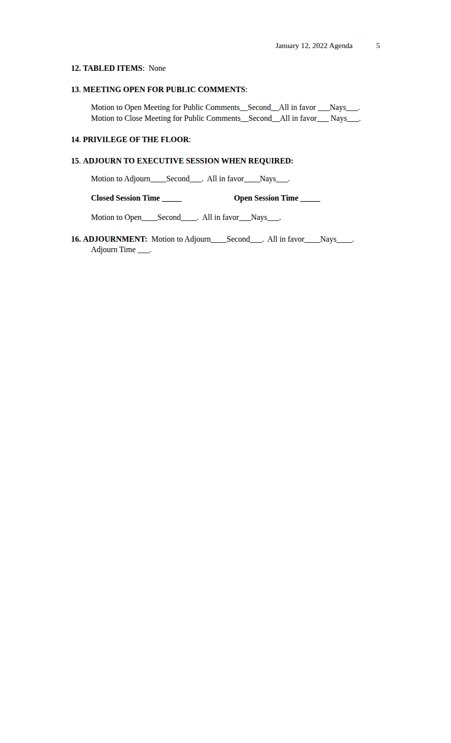January 12, 2022 Agenda 5
12. TABLED ITEMS: None
13. MEETING OPEN FOR PUBLIC COMMENTS:
Motion to Open Meeting for Public Comments__Second__All in favor ___Nays___.
Motion to Close Meeting for Public Comments__Second__All in favor___ Nays___.
14. PRIVILEGE OF THE FLOOR:
15. ADJOURN TO EXECUTIVE SESSION WHEN REQUIRED:
Motion to Adjourn____Second___. All in favor____Nays___.
Closed Session Time _____ Open Session Time _____
Motion to Open____Second____. All in favor___Nays___.
16. ADJOURNMENT: Motion to Adjourn____Second___. All in favor____Nays____.
Adjourn Time ___.